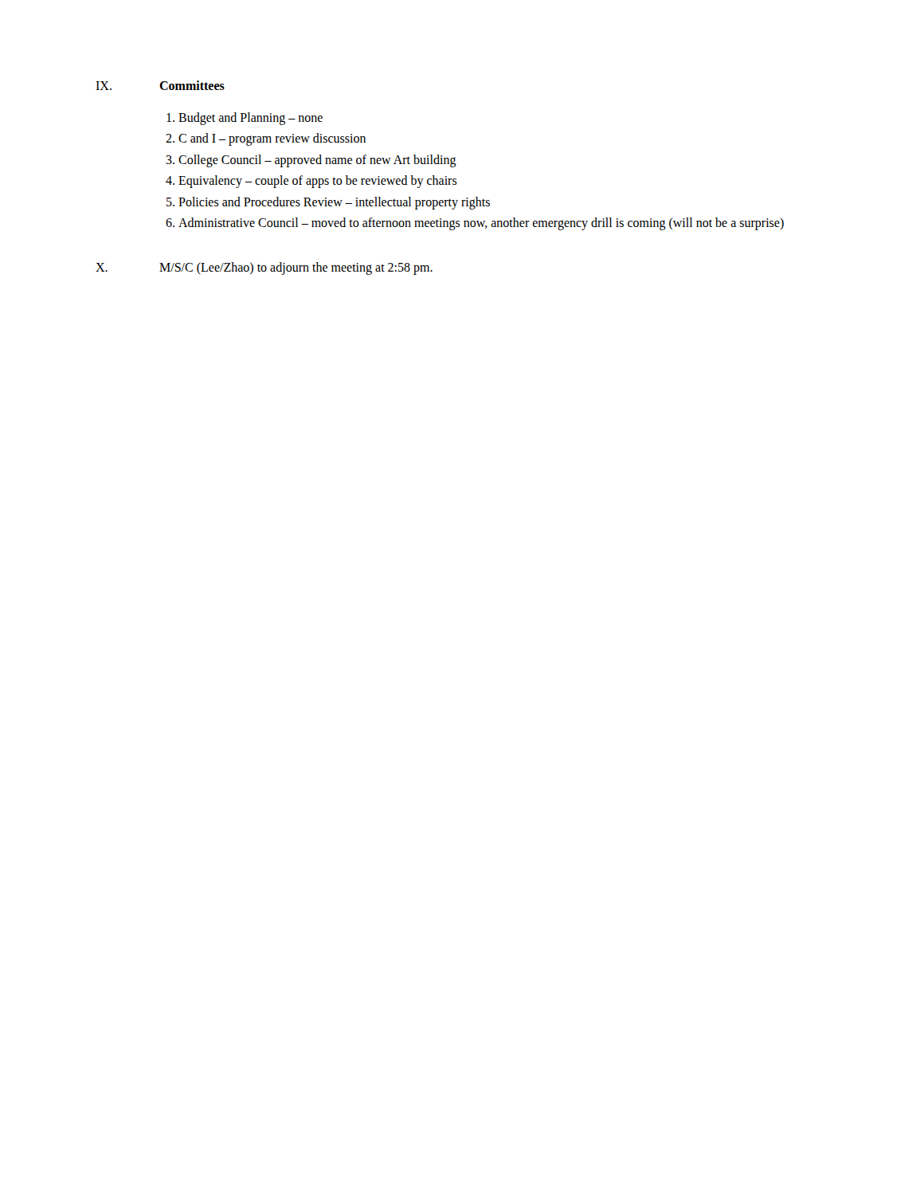IX.
Committees
Budget and Planning – none
C and I – program review discussion
College Council – approved name of new Art building
Equivalency – couple of apps to be reviewed by chairs
Policies and Procedures Review – intellectual property rights
Administrative Council – moved to afternoon meetings now, another emergency drill is coming (will not be a surprise)
X.
M/S/C (Lee/Zhao) to adjourn the meeting at 2:58 pm.